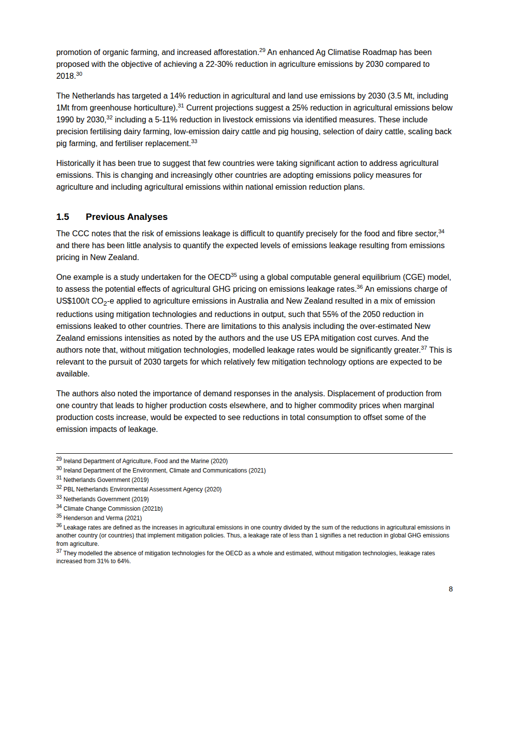promotion of organic farming, and increased afforestation.29 An enhanced Ag Climatise Roadmap has been proposed with the objective of achieving a 22-30% reduction in agriculture emissions by 2030 compared to 2018.30
The Netherlands has targeted a 14% reduction in agricultural and land use emissions by 2030 (3.5 Mt, including 1Mt from greenhouse horticulture).31 Current projections suggest a 25% reduction in agricultural emissions below 1990 by 2030,32 including a 5-11% reduction in livestock emissions via identified measures. These include precision fertilising dairy farming, low-emission dairy cattle and pig housing, selection of dairy cattle, scaling back pig farming, and fertiliser replacement.33
Historically it has been true to suggest that few countries were taking significant action to address agricultural emissions. This is changing and increasingly other countries are adopting emissions policy measures for agriculture and including agricultural emissions within national emission reduction plans.
1.5 Previous Analyses
The CCC notes that the risk of emissions leakage is difficult to quantify precisely for the food and fibre sector,34 and there has been little analysis to quantify the expected levels of emissions leakage resulting from emissions pricing in New Zealand.
One example is a study undertaken for the OECD35 using a global computable general equilibrium (CGE) model, to assess the potential effects of agricultural GHG pricing on emissions leakage rates.36 An emissions charge of US$100/t CO2-e applied to agriculture emissions in Australia and New Zealand resulted in a mix of emission reductions using mitigation technologies and reductions in output, such that 55% of the 2050 reduction in emissions leaked to other countries. There are limitations to this analysis including the over-estimated New Zealand emissions intensities as noted by the authors and the use US EPA mitigation cost curves. And the authors note that, without mitigation technologies, modelled leakage rates would be significantly greater.37 This is relevant to the pursuit of 2030 targets for which relatively few mitigation technology options are expected to be available.
The authors also noted the importance of demand responses in the analysis. Displacement of production from one country that leads to higher production costs elsewhere, and to higher commodity prices when marginal production costs increase, would be expected to see reductions in total consumption to offset some of the emission impacts of leakage.
29 Ireland Department of Agriculture, Food and the Marine (2020)
30 Ireland Department of the Environment, Climate and Communications (2021)
31 Netherlands Government (2019)
32 PBL Netherlands Environmental Assessment Agency (2020)
33 Netherlands Government (2019)
34 Climate Change Commission (2021b)
35 Henderson and Verma (2021)
36 Leakage rates are defined as the increases in agricultural emissions in one country divided by the sum of the reductions in agricultural emissions in another country (or countries) that implement mitigation policies. Thus, a leakage rate of less than 1 signifies a net reduction in global GHG emissions from agriculture.
37 They modelled the absence of mitigation technologies for the OECD as a whole and estimated, without mitigation technologies, leakage rates increased from 31% to 64%.
8